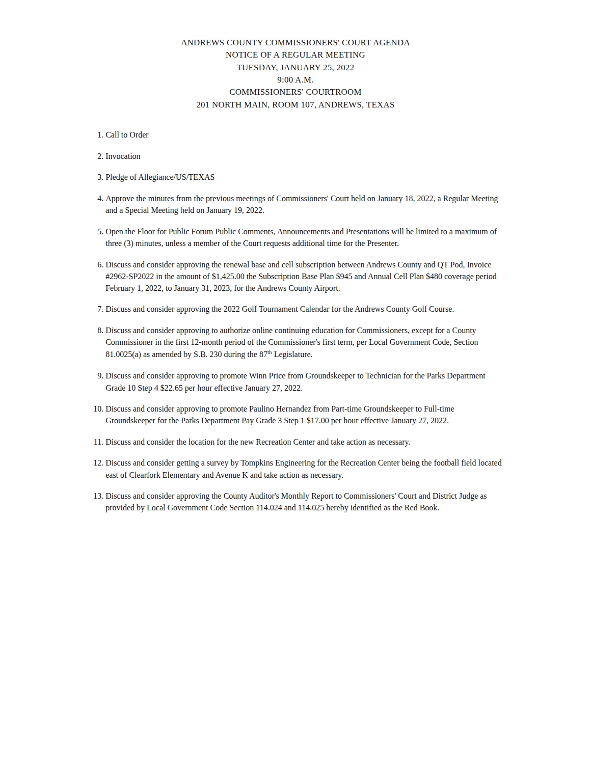ANDREWS COUNTY COMMISSIONERS' COURT AGENDA
NOTICE OF A REGULAR MEETING
TUESDAY, JANUARY 25, 2022
9:00 A.M.
COMMISSIONERS' COURTROOM
201 NORTH MAIN, ROOM 107, ANDREWS, TEXAS
Call to Order
Invocation
Pledge of Allegiance/US/TEXAS
Approve the minutes from the previous meetings of Commissioners' Court held on January 18, 2022, a Regular Meeting and a Special Meeting held on January 19, 2022.
Open the Floor for Public Forum Public Comments, Announcements and Presentations will be limited to a maximum of three (3) minutes, unless a member of the Court requests additional time for the Presenter.
Discuss and consider approving the renewal base and cell subscription between Andrews County and QT Pod, Invoice #2962-SP2022 in the amount of $1,425.00 the Subscription Base Plan $945 and Annual Cell Plan $480 coverage period February 1, 2022, to January 31, 2023, for the Andrews County Airport.
Discuss and consider approving the 2022 Golf Tournament Calendar for the Andrews County Golf Course.
Discuss and consider approving to authorize online continuing education for Commissioners, except for a County Commissioner in the first 12-month period of the Commissioner's first term, per Local Government Code, Section 81.0025(a) as amended by S.B. 230 during the 87th Legislature.
Discuss and consider approving to promote Winn Price from Groundskeeper to Technician for the Parks Department Grade 10 Step 4 $22.65 per hour effective January 27, 2022.
Discuss and consider approving to promote Paulino Hernandez from Part-time Groundskeeper to Full-time Groundskeeper for the Parks Department Pay Grade 3 Step 1 $17.00 per hour effective January 27, 2022.
Discuss and consider the location for the new Recreation Center and take action as necessary.
Discuss and consider getting a survey by Tompkins Engineering for the Recreation Center being the football field located east of Clearfork Elementary and Avenue K and take action as necessary.
Discuss and consider approving the County Auditor's Monthly Report to Commissioners' Court and District Judge as provided by Local Government Code Section 114.024 and 114.025 hereby identified as the Red Book.